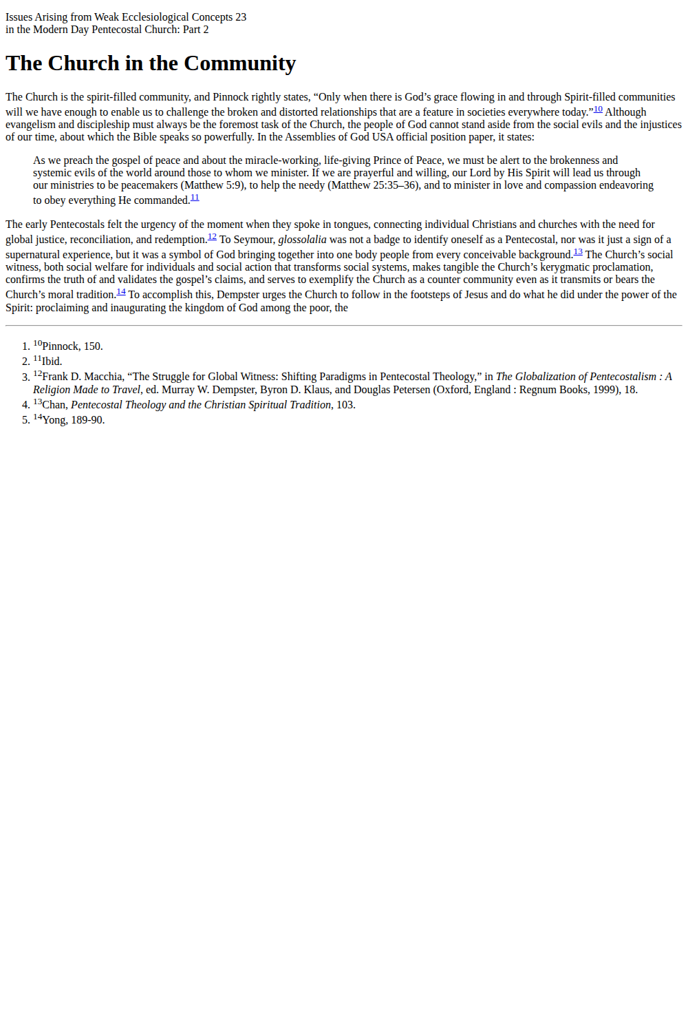Issues Arising from Weak Ecclesiological Concepts 23
in the Modern Day Pentecostal Church: Part 2
The Church in the Community
The Church is the spirit-filled community, and Pinnock rightly states, “Only when there is God’s grace flowing in and through Spirit-filled communities will we have enough to enable us to challenge the broken and distorted relationships that are a feature in societies everywhere today.”10 Although evangelism and discipleship must always be the foremost task of the Church, the people of God cannot stand aside from the social evils and the injustices of our time, about which the Bible speaks so powerfully. In the Assemblies of God USA official position paper, it states:
As we preach the gospel of peace and about the miracle-working, life-giving Prince of Peace, we must be alert to the brokenness and systemic evils of the world around those to whom we minister. If we are prayerful and willing, our Lord by His Spirit will lead us through our ministries to be peacemakers (Matthew 5:9), to help the needy (Matthew 25:35–36), and to minister in love and compassion endeavoring to obey everything He commanded.11
The early Pentecostals felt the urgency of the moment when they spoke in tongues, connecting individual Christians and churches with the need for global justice, reconciliation, and redemption.12 To Seymour, glossolalia was not a badge to identify oneself as a Pentecostal, nor was it just a sign of a supernatural experience, but it was a symbol of God bringing together into one body people from every conceivable background.13 The Church’s social witness, both social welfare for individuals and social action that transforms social systems, makes tangible the Church’s kerygmatic proclamation, confirms the truth of and validates the gospel’s claims, and serves to exemplify the Church as a counter community even as it transmits or bears the Church’s moral tradition.14 To accomplish this, Dempster urges the Church to follow in the footsteps of Jesus and do what he did under the power of the Spirit: proclaiming and inaugurating the kingdom of God among the poor, the
10Pinnock, 150.
11Ibid.
12Frank D. Macchia, “The Struggle for Global Witness: Shifting Paradigms in Pentecostal Theology,” in The Globalization of Pentecostalism : A Religion Made to Travel, ed. Murray W. Dempster, Byron D. Klaus, and Douglas Petersen (Oxford, England : Regnum Books, 1999), 18.
13Chan, Pentecostal Theology and the Christian Spiritual Tradition, 103.
14Yong, 189-90.